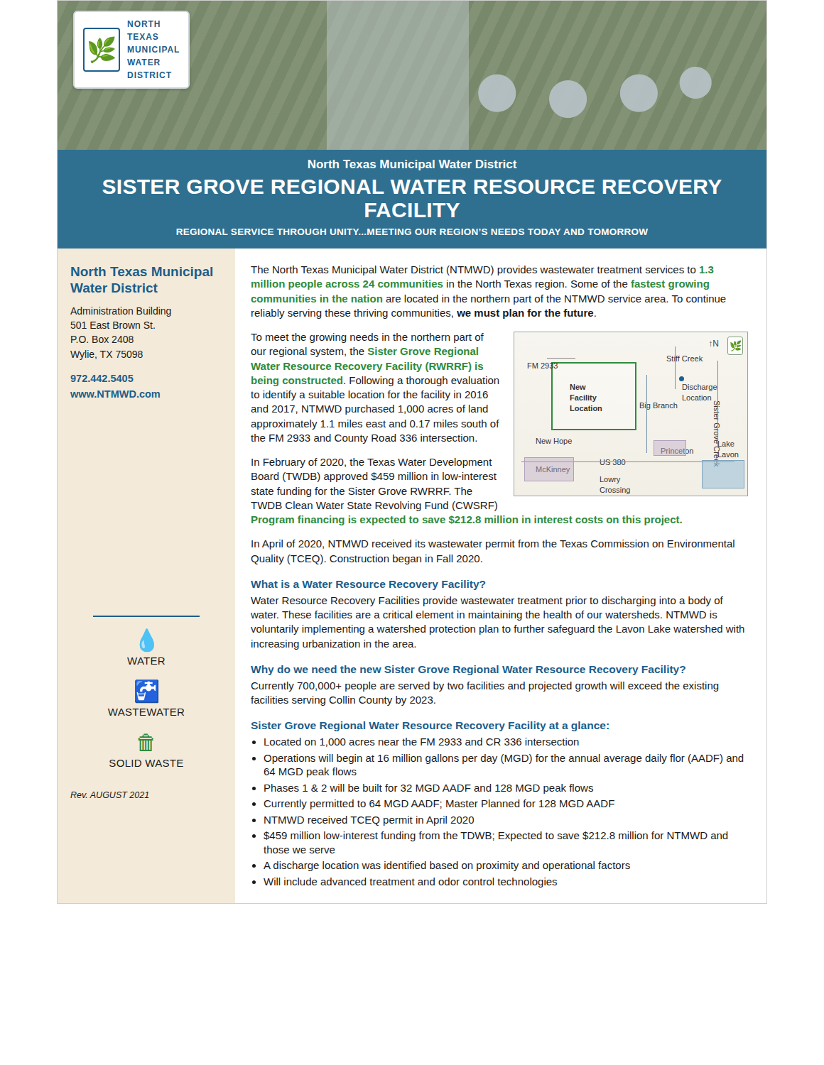🌿
North
Texas
Municipal
Water
District
North Texas Municipal Water District
SISTER GROVE REGIONAL WATER RESOURCE RECOVERY FACILITY
REGIONAL SERVICE THROUGH UNITY...MEETING OUR REGION’S NEEDS TODAY AND TOMORROW
North Texas Municipal
Water District
Administration Building
501 East Brown St.
P.O. Box 2408
Wylie, TX 75098
972.442.5405
www.NTMWD.com
💧 WATER
🚰 WASTEWATER
🗑 SOLID WASTE
Rev. AUGUST 2021
The North Texas Municipal Water District (NTMWD) provides wastewater treatment services to 1.3 million people across 24 communities in the North Texas region. Some of the fastest growing communities in the nation are located in the northern part of the NTMWD service area. To continue reliably serving these thriving communities, we must plan for the future.
↑N 🌿
New
Facility
Location FM 2933 New Hope Big Branch Stiff Creek Discharge
Location Sister Grove Creek Princeton Lake
Lavon McKinney US 380 Lowry
Crossing
To meet the growing needs in the northern part of our regional system, the Sister Grove Regional Water Resource Recovery Facility (RWRRF) is being constructed. Following a thorough evaluation to identify a suitable location for the facility in 2016 and 2017, NTMWD purchased 1,000 acres of land approximately 1.1 miles east and 0.17 miles south of the FM 2933 and County Road 336 intersection.
In February of 2020, the Texas Water Development Board (TWDB) approved $459 million in low-interest state funding for the Sister Grove RWRRF. The TWDB Clean Water State Revolving Fund (CWSRF) Program financing is expected to save $212.8 million in interest costs on this project.
In April of 2020, NTMWD received its wastewater permit from the Texas Commission on Environmental Quality (TCEQ). Construction began in Fall 2020.
What is a Water Resource Recovery Facility?
Water Resource Recovery Facilities provide wastewater treatment prior to discharging into a body of water. These facilities are a critical element in maintaining the health of our watersheds. NTMWD is voluntarily implementing a watershed protection plan to further safeguard the Lavon Lake watershed with increasing urbanization in the area.
Why do we need the new Sister Grove Regional Water Resource Recovery Facility?
Currently 700,000+ people are served by two facilities and projected growth will exceed the existing facilities serving Collin County by 2023.
Sister Grove Regional Water Resource Recovery Facility at a glance:
Located on 1,000 acres near the FM 2933 and CR 336 intersection
Operations will begin at 16 million gallons per day (MGD) for the annual average daily flor (AADF) and 64 MGD peak flows
Phases 1 & 2 will be built for 32 MGD AADF and 128 MGD peak flows
Currently permitted to 64 MGD AADF; Master Planned for 128 MGD AADF
NTMWD received TCEQ permit in April 2020
$459 million low-interest funding from the TDWB; Expected to save $212.8 million for NTMWD and those we serve
A discharge location was identified based on proximity and operational factors
Will include advanced treatment and odor control technologies